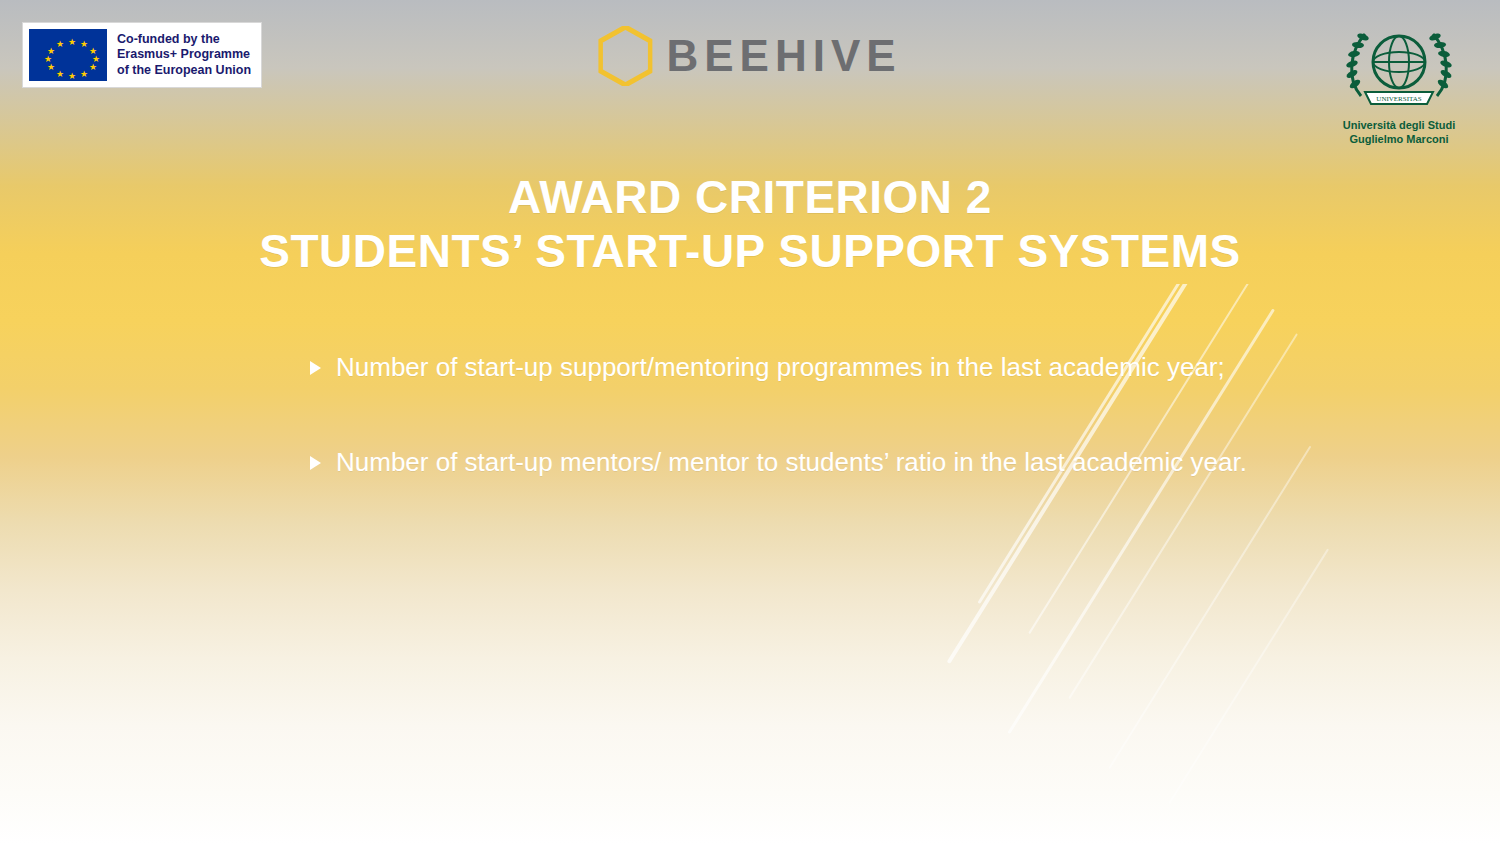★ ★ ★ ★ ★ ★ ★ ★ ★ ★ ★ ★
Co-funded by the
Erasmus+ Programme
of the European Union
BEEHIVE
UNIVERSITAS
Università degli Studi
Guglielmo Marconi
AWARD CRITERION 2
STUDENTS’ START-UP SUPPORT SYSTEMS
Number of start-up support/mentoring programmes in the last academic year;
Number of start-up mentors/ mentor to students’ ratio in the last academic year.